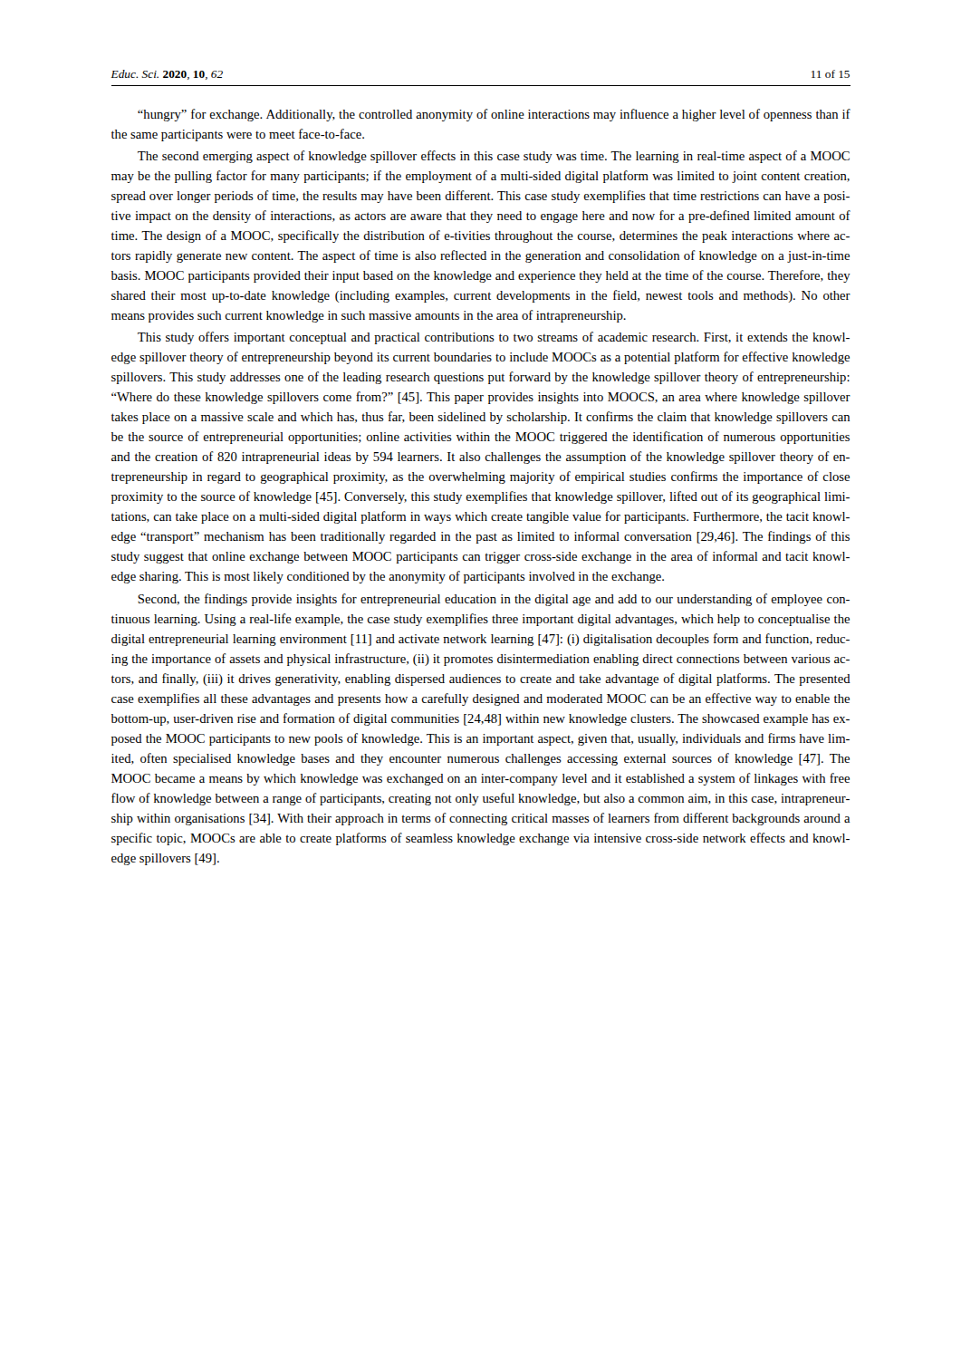Educ. Sci. 2020, 10, 62
11 of 15
“hungry” for exchange. Additionally, the controlled anonymity of online interactions may influence a higher level of openness than if the same participants were to meet face-to-face.
The second emerging aspect of knowledge spillover effects in this case study was time. The learning in real-time aspect of a MOOC may be the pulling factor for many participants; if the employment of a multi-sided digital platform was limited to joint content creation, spread over longer periods of time, the results may have been different. This case study exemplifies that time restrictions can have a positive impact on the density of interactions, as actors are aware that they need to engage here and now for a pre-defined limited amount of time. The design of a MOOC, specifically the distribution of e-tivities throughout the course, determines the peak interactions where actors rapidly generate new content. The aspect of time is also reflected in the generation and consolidation of knowledge on a just-in-time basis. MOOC participants provided their input based on the knowledge and experience they held at the time of the course. Therefore, they shared their most up-to-date knowledge (including examples, current developments in the field, newest tools and methods). No other means provides such current knowledge in such massive amounts in the area of intrapreneurship.
This study offers important conceptual and practical contributions to two streams of academic research. First, it extends the knowledge spillover theory of entrepreneurship beyond its current boundaries to include MOOCs as a potential platform for effective knowledge spillovers. This study addresses one of the leading research questions put forward by the knowledge spillover theory of entrepreneurship: “Where do these knowledge spillovers come from?” [45]. This paper provides insights into MOOCS, an area where knowledge spillover takes place on a massive scale and which has, thus far, been sidelined by scholarship. It confirms the claim that knowledge spillovers can be the source of entrepreneurial opportunities; online activities within the MOOC triggered the identification of numerous opportunities and the creation of 820 intrapreneurial ideas by 594 learners. It also challenges the assumption of the knowledge spillover theory of entrepreneurship in regard to geographical proximity, as the overwhelming majority of empirical studies confirms the importance of close proximity to the source of knowledge [45]. Conversely, this study exemplifies that knowledge spillover, lifted out of its geographical limitations, can take place on a multi-sided digital platform in ways which create tangible value for participants. Furthermore, the tacit knowledge “transport” mechanism has been traditionally regarded in the past as limited to informal conversation [29,46]. The findings of this study suggest that online exchange between MOOC participants can trigger cross-side exchange in the area of informal and tacit knowledge sharing. This is most likely conditioned by the anonymity of participants involved in the exchange.
Second, the findings provide insights for entrepreneurial education in the digital age and add to our understanding of employee continuous learning. Using a real-life example, the case study exemplifies three important digital advantages, which help to conceptualise the digital entrepreneurial learning environment [11] and activate network learning [47]: (i) digitalisation decouples form and function, reducing the importance of assets and physical infrastructure, (ii) it promotes disintermediation enabling direct connections between various actors, and finally, (iii) it drives generativity, enabling dispersed audiences to create and take advantage of digital platforms. The presented case exemplifies all these advantages and presents how a carefully designed and moderated MOOC can be an effective way to enable the bottom-up, user-driven rise and formation of digital communities [24,48] within new knowledge clusters. The showcased example has exposed the MOOC participants to new pools of knowledge. This is an important aspect, given that, usually, individuals and firms have limited, often specialised knowledge bases and they encounter numerous challenges accessing external sources of knowledge [47]. The MOOC became a means by which knowledge was exchanged on an inter-company level and it established a system of linkages with free flow of knowledge between a range of participants, creating not only useful knowledge, but also a common aim, in this case, intrapreneurship within organisations [34]. With their approach in terms of connecting critical masses of learners from different backgrounds around a specific topic, MOOCs are able to create platforms of seamless knowledge exchange via intensive cross-side network effects and knowledge spillovers [49].